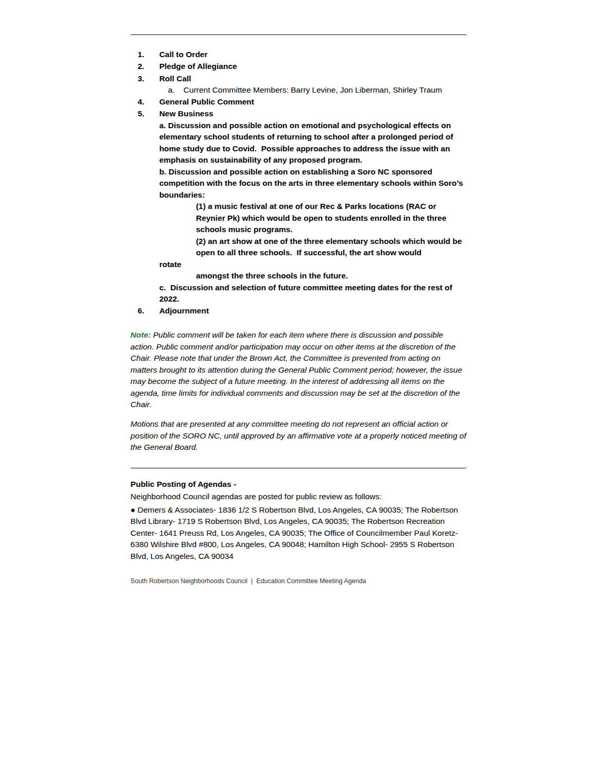Call to Order
Pledge of Allegiance
Roll Call
a. Current Committee Members: Barry Levine, Jon Liberman, Shirley Traum
General Public Comment
New Business
a. Discussion and possible action on emotional and psychological effects on elementary school students of returning to school after a prolonged period of home study due to Covid. Possible approaches to address the issue with an emphasis on sustainability of any proposed program.
b. Discussion and possible action on establishing a Soro NC sponsored competition with the focus on the arts in three elementary schools within Soro’s boundaries:
(1) a music festival at one of our Rec & Parks locations (RAC or Reynier Pk) which would be open to students enrolled in the three schools music programs.
(2) an art show at one of the three elementary schools which would be open to all three schools. If successful, the art show would
rotate
amongst the three schools in the future.
c. Discussion and selection of future committee meeting dates for the rest of 2022.
Adjournment
Note: Public comment will be taken for each item where there is discussion and possible action. Public comment and/or participation may occur on other items at the discretion of the Chair. Please note that under the Brown Act, the Committee is prevented from acting on matters brought to its attention during the General Public Comment period; however, the issue may become the subject of a future meeting. In the interest of addressing all items on the agenda, time limits for individual comments and discussion may be set at the discretion of the Chair.
Motions that are presented at any committee meeting do not represent an official action or position of the SORO NC, until approved by an affirmative vote at a properly noticed meeting of the General Board.
Public Posting of Agendas -
Neighborhood Council agendas are posted for public review as follows:
● Demers & Associates- 1836 1/2 S Robertson Blvd, Los Angeles, CA 90035; The Robertson Blvd Library- 1719 S Robertson Blvd, Los Angeles, CA 90035; The Robertson Recreation Center- 1641 Preuss Rd, Los Angeles, CA 90035; The Office of Councilmember Paul Koretz- 6380 Wilshire Blvd #800, Los Angeles, CA 90048; Hamilton High School- 2955 S Robertson Blvd, Los Angeles, CA 90034
South Robertson Neighborhoods Council | Education Committee Meeting Agenda